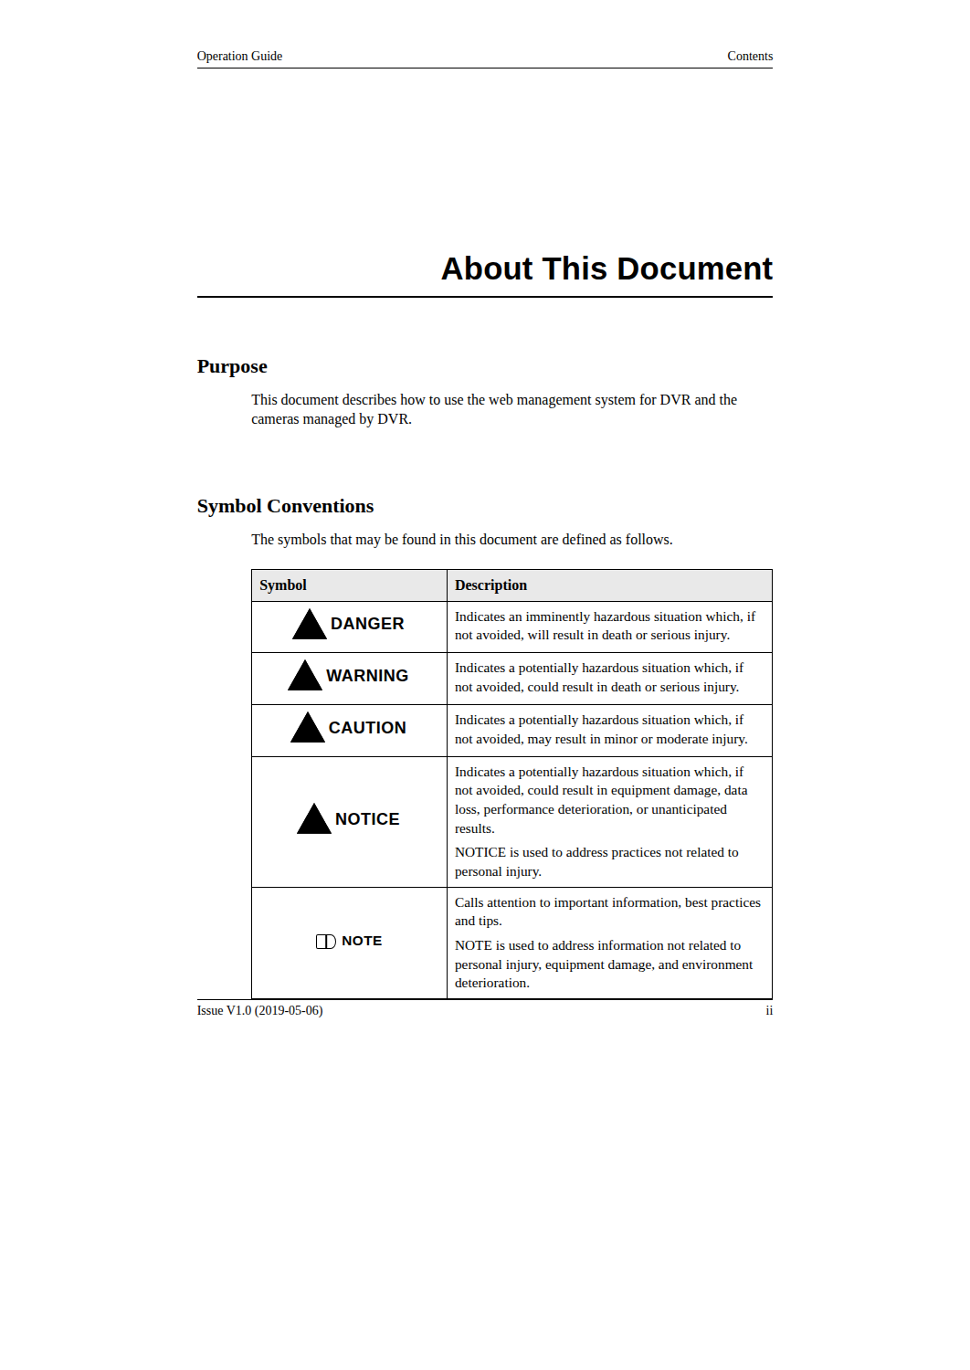Operation Guide
Contents
About This Document
Purpose
This document describes how to use the web management system for DVR and the cameras managed by DVR.
Symbol Conventions
The symbols that may be found in this document are defined as follows.
| Symbol | Description |
| --- | --- |
| ! DANGER | Indicates an imminently hazardous situation which, if not avoided, will result in death or serious injury. |
| ! WARNING | Indicates a potentially hazardous situation which, if not avoided, could result in death or serious injury. |
| ! CAUTION | Indicates a potentially hazardous situation which, if not avoided, may result in minor or moderate injury. |
| ! NOTICE | Indicates a potentially hazardous situation which, if not avoided, could result in equipment damage, data loss, performance deterioration, or unanticipated results. NOTICE is used to address practices not related to personal injury. |
| NOTE | Calls attention to important information, best practices and tips. NOTE is used to address information not related to personal injury, equipment damage, and environment deterioration. |
Issue V1.0 (2019-05-06)
ii